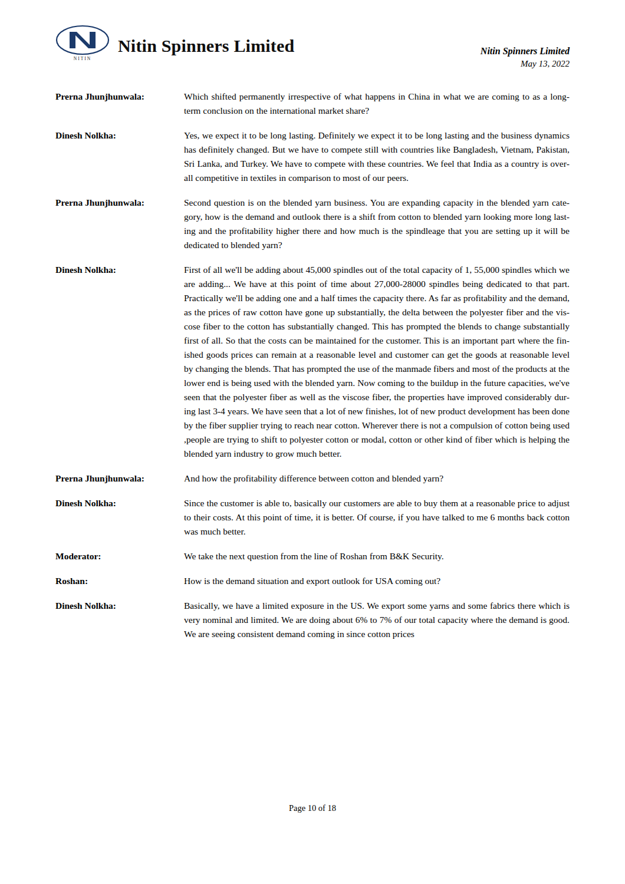NITIN
Nitin Spinners Limited
Nitin Spinners Limited
May 13, 2022
Prerna Jhunjhunwala:
Which shifted permanently irrespective of what happens in China in what we are coming to as a long-term conclusion on the international market share?
Dinesh Nolkha:
Yes, we expect it to be long lasting. Definitely we expect it to be long lasting and the business dynamics has definitely changed. But we have to compete still with countries like Bangladesh, Vietnam, Pakistan, Sri Lanka, and Turkey. We have to compete with these countries. We feel that India as a country is overall competitive in textiles in comparison to most of our peers.
Prerna Jhunjhunwala:
Second question is on the blended yarn business. You are expanding capacity in the blended yarn category, how is the demand and outlook there is a shift from cotton to blended yarn looking more long lasting and the profitability higher there and how much is the spindleage that you are setting up it will be dedicated to blended yarn?
Dinesh Nolkha:
First of all we'll be adding about 45,000 spindles out of the total capacity of 1, 55,000 spindles which we are adding... We have at this point of time about 27,000-28000 spindles being dedicated to that part. Practically we'll be adding one and a half times the capacity there. As far as profitability and the demand, as the prices of raw cotton have gone up substantially, the delta between the polyester fiber and the viscose fiber to the cotton has substantially changed. This has prompted the blends to change substantially first of all. So that the costs can be maintained for the customer. This is an important part where the finished goods prices can remain at a reasonable level and customer can get the goods at reasonable level by changing the blends. That has prompted the use of the manmade fibers and most of the products at the lower end is being used with the blended yarn. Now coming to the buildup in the future capacities, we've seen that the polyester fiber as well as the viscose fiber, the properties have improved considerably during last 3-4 years. We have seen that a lot of new finishes, lot of new product development has been done by the fiber supplier trying to reach near cotton. Wherever there is not a compulsion of cotton being used ,people are trying to shift to polyester cotton or modal, cotton or other kind of fiber which is helping the blended yarn industry to grow much better.
Prerna Jhunjhunwala:
And how the profitability difference between cotton and blended yarn?
Dinesh Nolkha:
Since the customer is able to, basically our customers are able to buy them at a reasonable price to adjust to their costs. At this point of time, it is better. Of course, if you have talked to me 6 months back cotton was much better.
Moderator:
We take the next question from the line of Roshan from B&K Security.
Roshan:
How is the demand situation and export outlook for USA coming out?
Dinesh Nolkha:
Basically, we have a limited exposure in the US. We export some yarns and some fabrics there which is very nominal and limited. We are doing about 6% to 7% of our total capacity where the demand is good. We are seeing consistent demand coming in since cotton prices
Page 10 of 18